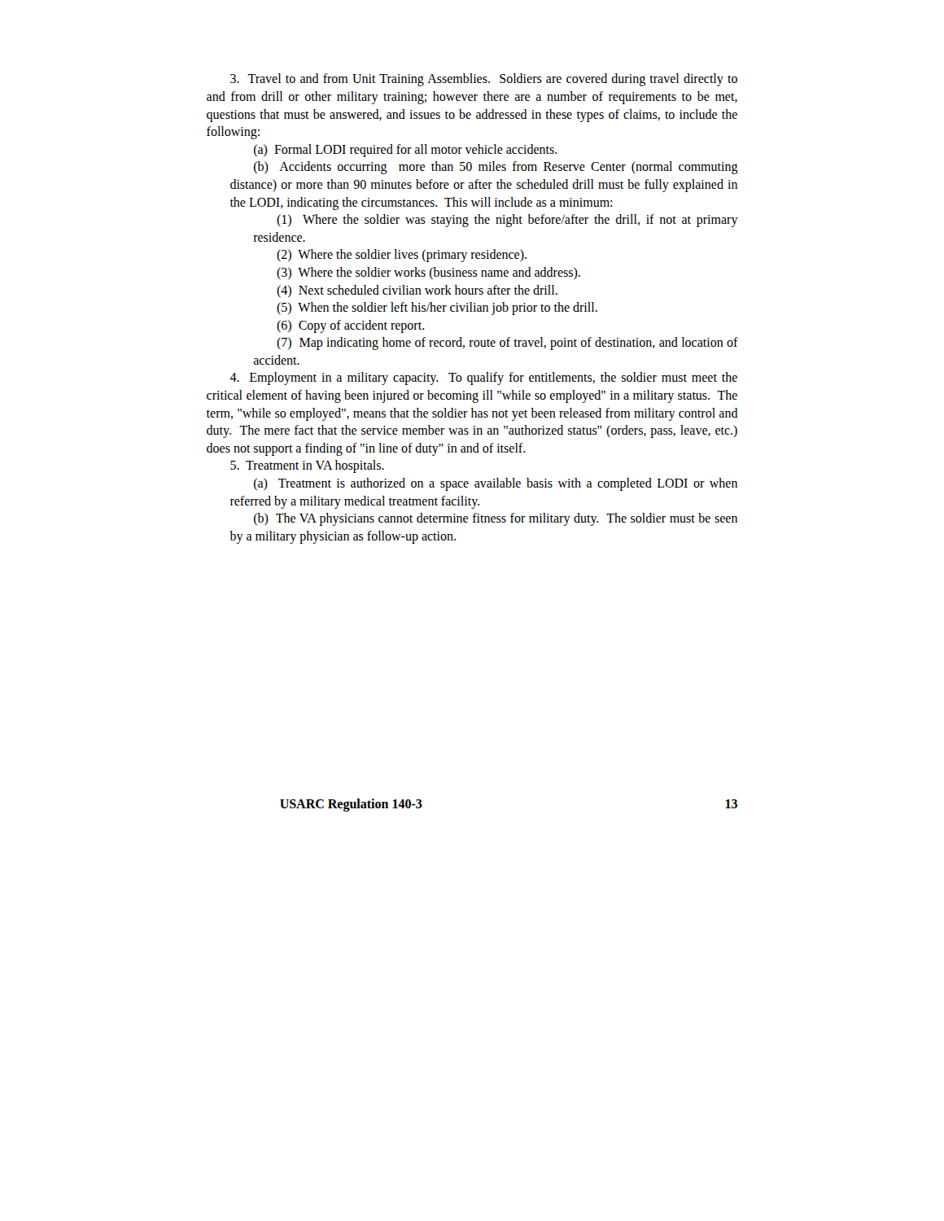3. Travel to and from Unit Training Assemblies. Soldiers are covered during travel directly to and from drill or other military training; however there are a number of requirements to be met, questions that must be answered, and issues to be addressed in these types of claims, to include the following:
(a) Formal LODI required for all motor vehicle accidents.
(b) Accidents occurring more than 50 miles from Reserve Center (normal commuting distance) or more than 90 minutes before or after the scheduled drill must be fully explained in the LODI, indicating the circumstances. This will include as a minimum:
(1) Where the soldier was staying the night before/after the drill, if not at primary residence.
(2) Where the soldier lives (primary residence).
(3) Where the soldier works (business name and address).
(4) Next scheduled civilian work hours after the drill.
(5) When the soldier left his/her civilian job prior to the drill.
(6) Copy of accident report.
(7) Map indicating home of record, route of travel, point of destination, and location of accident.
4. Employment in a military capacity. To qualify for entitlements, the soldier must meet the critical element of having been injured or becoming ill "while so employed" in a military status. The term, "while so employed", means that the soldier has not yet been released from military control and duty. The mere fact that the service member was in an "authorized status" (orders, pass, leave, etc.) does not support a finding of "in line of duty" in and of itself.
5. Treatment in VA hospitals.
(a) Treatment is authorized on a space available basis with a completed LODI or when referred by a military medical treatment facility.
(b) The VA physicians cannot determine fitness for military duty. The soldier must be seen by a military physician as follow-up action.
USARC Regulation 140-3 13